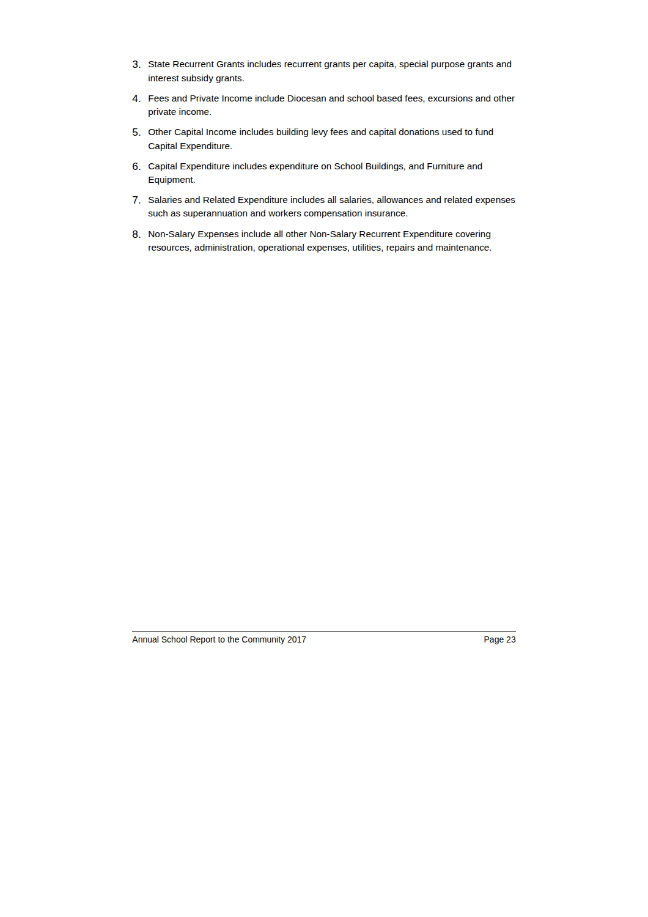State Recurrent Grants includes recurrent grants per capita, special purpose grants and interest subsidy grants.
Fees and Private Income include Diocesan and school based fees, excursions and other private income.
Other Capital Income includes building levy fees and capital donations used to fund Capital Expenditure.
Capital Expenditure includes expenditure on School Buildings, and Furniture and Equipment.
Salaries and Related Expenditure includes all salaries, allowances and related expenses such as superannuation and workers compensation insurance.
Non-Salary Expenses include all other Non-Salary Recurrent Expenditure covering resources, administration, operational expenses, utilities, repairs and maintenance.
Annual School Report to the Community 2017
Page 23